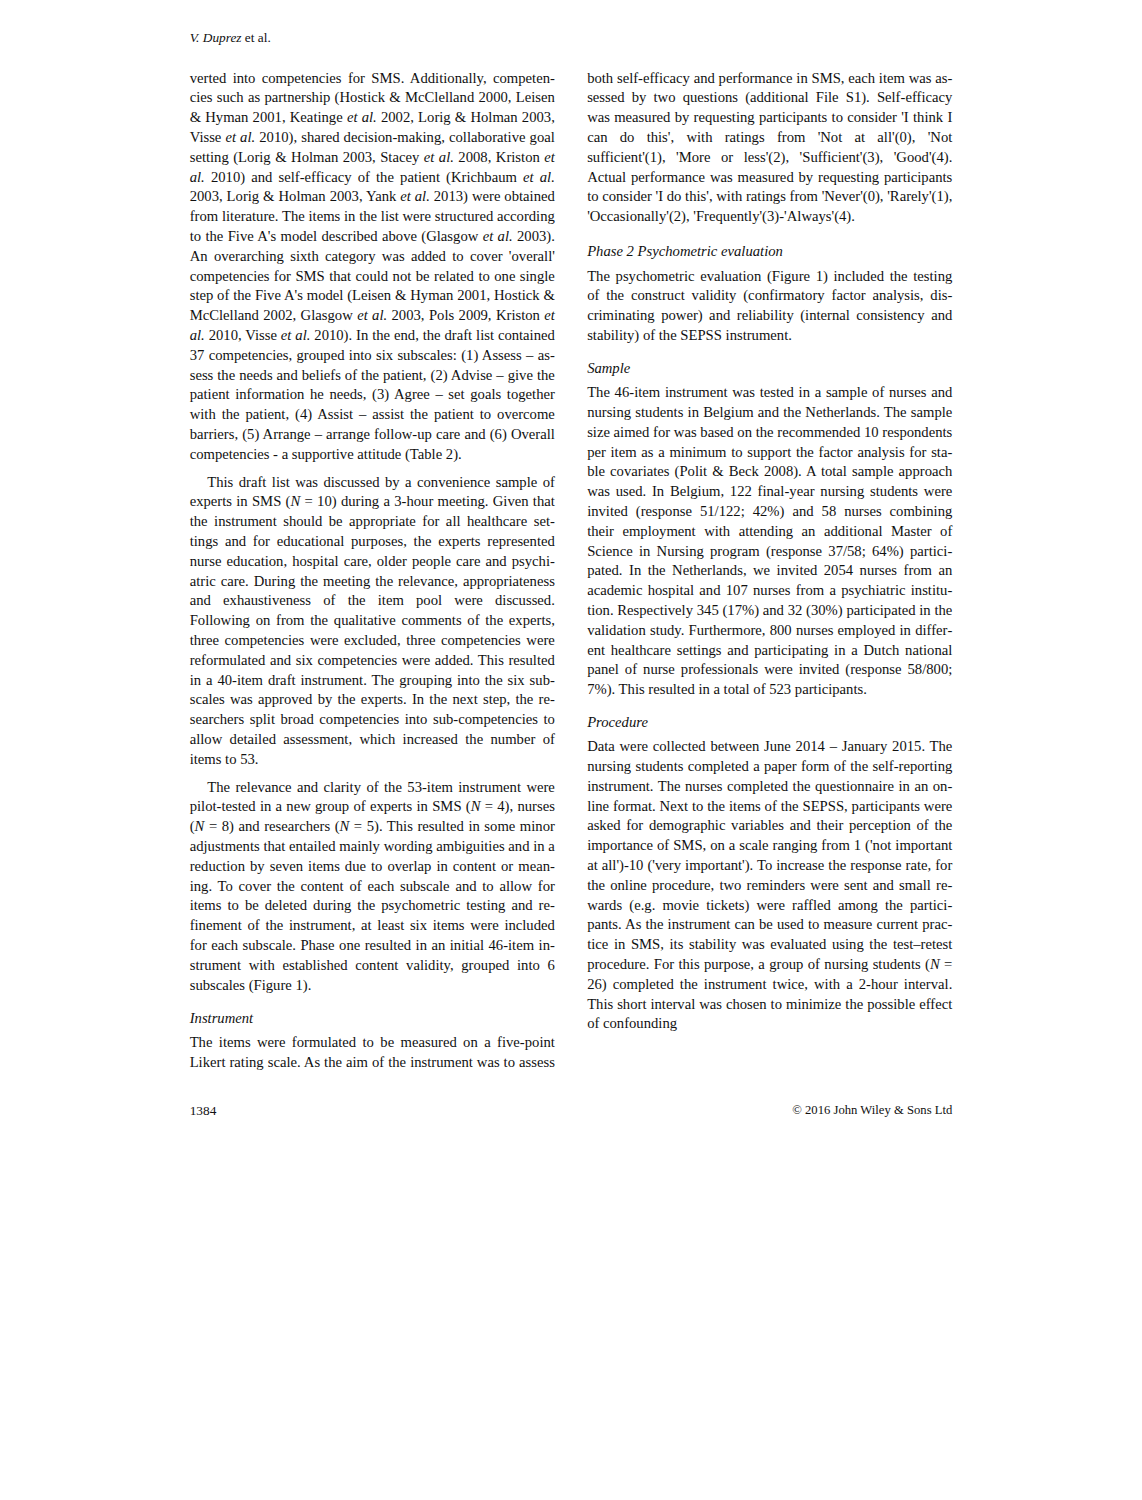V. Duprez et al.
verted into competencies for SMS. Additionally, competencies such as partnership (Hostick & McClelland 2000, Leisen & Hyman 2001, Keatinge et al. 2002, Lorig & Holman 2003, Visse et al. 2010), shared decision-making, collaborative goal setting (Lorig & Holman 2003, Stacey et al. 2008, Kriston et al. 2010) and self-efficacy of the patient (Krichbaum et al. 2003, Lorig & Holman 2003, Yank et al. 2013) were obtained from literature. The items in the list were structured according to the Five A's model described above (Glasgow et al. 2003). An overarching sixth category was added to cover 'overall' competencies for SMS that could not be related to one single step of the Five A's model (Leisen & Hyman 2001, Hostick & McClelland 2002, Glasgow et al. 2003, Pols 2009, Kriston et al. 2010, Visse et al. 2010). In the end, the draft list contained 37 competencies, grouped into six subscales: (1) Assess – assess the needs and beliefs of the patient, (2) Advise – give the patient information he needs, (3) Agree – set goals together with the patient, (4) Assist – assist the patient to overcome barriers, (5) Arrange – arrange follow-up care and (6) Overall competencies - a supportive attitude (Table 2).
This draft list was discussed by a convenience sample of experts in SMS (N = 10) during a 3-hour meeting. Given that the instrument should be appropriate for all healthcare settings and for educational purposes, the experts represented nurse education, hospital care, older people care and psychiatric care. During the meeting the relevance, appropriateness and exhaustiveness of the item pool were discussed. Following on from the qualitative comments of the experts, three competencies were excluded, three competencies were reformulated and six competencies were added. This resulted in a 40-item draft instrument. The grouping into the six subscales was approved by the experts. In the next step, the researchers split broad competencies into sub-competencies to allow detailed assessment, which increased the number of items to 53.
The relevance and clarity of the 53-item instrument were pilot-tested in a new group of experts in SMS (N = 4), nurses (N = 8) and researchers (N = 5). This resulted in some minor adjustments that entailed mainly wording ambiguities and in a reduction by seven items due to overlap in content or meaning. To cover the content of each subscale and to allow for items to be deleted during the psychometric testing and refinement of the instrument, at least six items were included for each subscale. Phase one resulted in an initial 46-item instrument with established content validity, grouped into 6 subscales (Figure 1).
Instrument
The items were formulated to be measured on a five-point Likert rating scale. As the aim of the instrument was to assess both self-efficacy and performance in SMS, each item was assessed by two questions (additional File S1). Self-efficacy was measured by requesting participants to consider 'I think I can do this', with ratings from 'Not at all'(0), 'Not sufficient'(1), 'More or less'(2), 'Sufficient'(3), 'Good'(4). Actual performance was measured by requesting participants to consider 'I do this', with ratings from 'Never'(0), 'Rarely'(1), 'Occasionally'(2), 'Frequently'(3)-'Always'(4).
Phase 2 Psychometric evaluation
The psychometric evaluation (Figure 1) included the testing of the construct validity (confirmatory factor analysis, discriminating power) and reliability (internal consistency and stability) of the SEPSS instrument.
Sample
The 46-item instrument was tested in a sample of nurses and nursing students in Belgium and the Netherlands. The sample size aimed for was based on the recommended 10 respondents per item as a minimum to support the factor analysis for stable covariates (Polit & Beck 2008). A total sample approach was used. In Belgium, 122 final-year nursing students were invited (response 51/122; 42%) and 58 nurses combining their employment with attending an additional Master of Science in Nursing program (response 37/58; 64%) participated. In the Netherlands, we invited 2054 nurses from an academic hospital and 107 nurses from a psychiatric institution. Respectively 345 (17%) and 32 (30%) participated in the validation study. Furthermore, 800 nurses employed in different healthcare settings and participating in a Dutch national panel of nurse professionals were invited (response 58/800; 7%). This resulted in a total of 523 participants.
Procedure
Data were collected between June 2014 – January 2015. The nursing students completed a paper form of the self-reporting instrument. The nurses completed the questionnaire in an online format. Next to the items of the SEPSS, participants were asked for demographic variables and their perception of the importance of SMS, on a scale ranging from 1 ('not important at all')-10 ('very important'). To increase the response rate, for the online procedure, two reminders were sent and small rewards (e.g. movie tickets) were raffled among the participants. As the instrument can be used to measure current practice in SMS, its stability was evaluated using the test–retest procedure. For this purpose, a group of nursing students (N = 26) completed the instrument twice, with a 2-hour interval. This short interval was chosen to minimize the possible effect of confounding
1384 © 2016 John Wiley & Sons Ltd